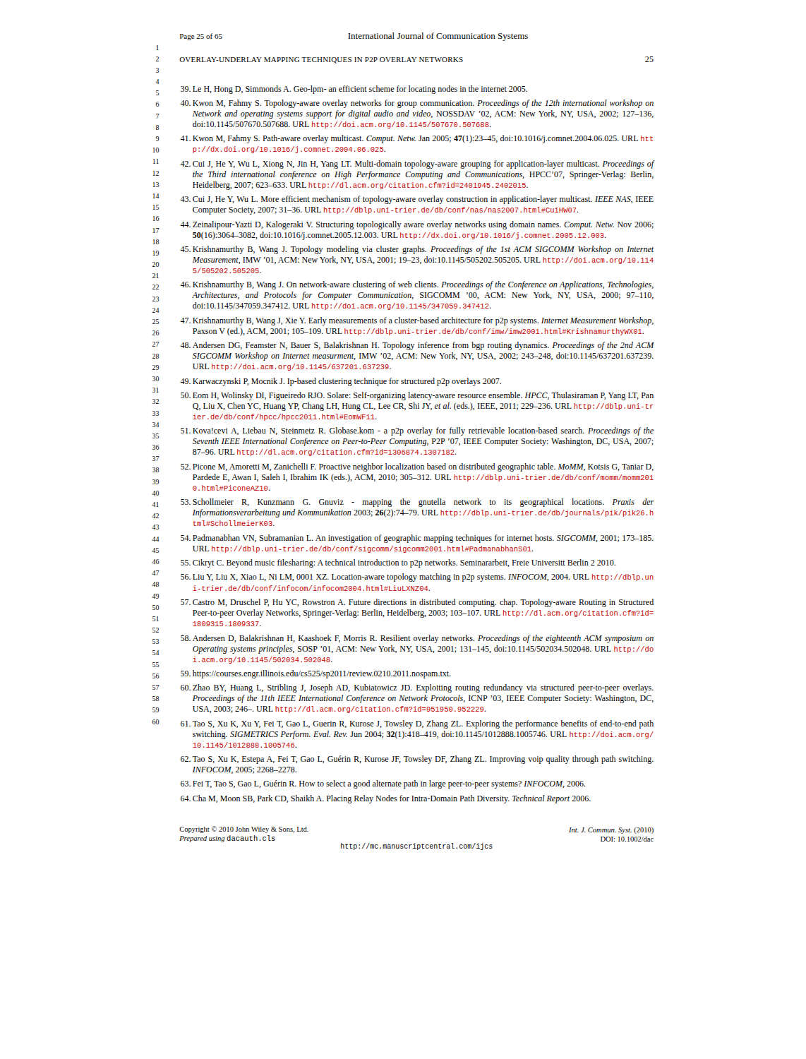Page 25 of 65
International Journal of Communication Systems
Overlay-Underlay Mapping Techniques in P2P Overlay Networks
25
1
2
3
4
5
6
7
8
9
10
11
12
13
14
15
16
17
18
19
20
21
22
23
24
25
26
27
28
29
30
31
32
33
34
35
36
37
38
39
40
41
42
43
44
45
46
47
48
49
50
51
52
53
54
55
56
57
58
59
60
39. Le H, Hong D, Simmonds A. Geo-lpm- an efficient scheme for locating nodes in the internet 2005.
40. Kwon M, Fahmy S. Topology-aware overlay networks for group communication. Proceedings of the 12th international workshop on Network and operating systems support for digital audio and video, NOSSDAV ’02, ACM: New York, NY, USA, 2002; 127–136, doi:10.1145/507670.507688. URL http://doi.acm.org/10.1145/507670.507688.
41. Kwon M, Fahmy S. Path-aware overlay multicast. Comput. Netw. Jan 2005; 47(1):23–45, doi:10.1016/j.comnet.2004.06.025. URL http://dx.doi.org/10.1016/j.comnet.2004.06.025.
42. Cui J, He Y, Wu L, Xiong N, Jin H, Yang LT. Multi-domain topology-aware grouping for application-layer multicast. Proceedings of the Third international conference on High Performance Computing and Communications, HPCC’07, Springer-Verlag: Berlin, Heidelberg, 2007; 623–633. URL http://dl.acm.org/citation.cfm?id=2401945.2402015.
43. Cui J, He Y, Wu L. More efficient mechanism of topology-aware overlay construction in application-layer multicast. IEEE NAS, IEEE Computer Society, 2007; 31–36. URL http://dblp.uni-trier.de/db/conf/nas/nas2007.html#CuiHW07.
44. Zeinalipour-Yazti D, Kalogeraki V. Structuring topologically aware overlay networks using domain names. Comput. Netw. Nov 2006; 50(16):3064–3082, doi:10.1016/j.comnet.2005.12.003. URL http://dx.doi.org/10.1016/j.comnet.2005.12.003.
45. Krishnamurthy B, Wang J. Topology modeling via cluster graphs. Proceedings of the 1st ACM SIGCOMM Workshop on Internet Measurement, IMW ’01, ACM: New York, NY, USA, 2001; 19–23, doi:10.1145/505202.505205. URL http://doi.acm.org/10.1145/505202.505205.
46. Krishnamurthy B, Wang J. On network-aware clustering of web clients. Proceedings of the Conference on Applications, Technologies, Architectures, and Protocols for Computer Communication, SIGCOMM ’00, ACM: New York, NY, USA, 2000; 97–110, doi:10.1145/347059.347412. URL http://doi.acm.org/10.1145/347059.347412.
47. Krishnamurthy B, Wang J, Xie Y. Early measurements of a cluster-based architecture for p2p systems. Internet Measurement Workshop, Paxson V (ed.), ACM, 2001; 105–109. URL http://dblp.uni-trier.de/db/conf/imw/imw2001.html#KrishnamurthyWX01.
48. Andersen DG, Feamster N, Bauer S, Balakrishnan H. Topology inference from bgp routing dynamics. Proceedings of the 2nd ACM SIGCOMM Workshop on Internet measurment, IMW ’02, ACM: New York, NY, USA, 2002; 243–248, doi:10.1145/637201.637239. URL http://doi.acm.org/10.1145/637201.637239.
49. Karwaczynski P, Mocnik J. Ip-based clustering technique for structured p2p overlays 2007.
50. Eom H, Wolinsky DI, Figueiredo RJO. Solare: Self-organizing latency-aware resource ensemble. HPCC, Thulasiraman P, Yang LT, Pan Q, Liu X, Chen YC, Huang YP, Chang LH, Hung CL, Lee CR, Shi JY, et al. (eds.), IEEE, 2011; 229–236. URL http://dblp.uni-trier.de/db/conf/hpcc/hpcc2011.html#EomWF11.
51. Kova!cevi A, Liebau N, Steinmetz R. Globase.kom - a p2p overlay for fully retrievable location-based search. Proceedings of the Seventh IEEE International Conference on Peer-to-Peer Computing, P2P ’07, IEEE Computer Society: Washington, DC, USA, 2007; 87–96. URL http://dl.acm.org/citation.cfm?id=1306874.1307182.
52. Picone M, Amoretti M, Zanichelli F. Proactive neighbor localization based on distributed geographic table. MoMM, Kotsis G, Taniar D, Pardede E, Awan I, Saleh I, Ibrahim IK (eds.), ACM, 2010; 305–312. URL http://dblp.uni-trier.de/db/conf/momm/momm2010.html#PiconeAZ10.
53. Schollmeier R, Kunzmann G. Gnuviz - mapping the gnutella network to its geographical locations. Praxis der Informationsverarbeitung und Kommunikation 2003; 26(2):74–79. URL http://dblp.uni-trier.de/db/journals/pik/pik26.html#SchollmeierK03.
54. Padmanabhan VN, Subramanian L. An investigation of geographic mapping techniques for internet hosts. SIGCOMM, 2001; 173–185. URL http://dblp.uni-trier.de/db/conf/sigcomm/sigcomm2001.html#PadmanabhanS01.
55. Cikryt C. Beyond music filesharing: A technical introduction to p2p networks. Seminararbeit, Freie Universitt Berlin 2 2010.
56. Liu Y, Liu X, Xiao L, Ni LM, 0001 XZ. Location-aware topology matching in p2p systems. INFOCOM, 2004. URL http://dblp.uni-trier.de/db/conf/infocom/infocom2004.html#LiuLXNZ04.
57. Castro M, Druschel P, Hu YC, Rowstron A. Future directions in distributed computing. chap. Topology-aware Routing in Structured Peer-to-peer Overlay Networks, Springer-Verlag: Berlin, Heidelberg, 2003; 103–107. URL http://dl.acm.org/citation.cfm?id=1809315.1809337.
58. Andersen D, Balakrishnan H, Kaashoek F, Morris R. Resilient overlay networks. Proceedings of the eighteenth ACM symposium on Operating systems principles, SOSP ’01, ACM: New York, NY, USA, 2001; 131–145, doi:10.1145/502034.502048. URL http://doi.acm.org/10.1145/502034.502048.
59. https://courses.engr.illinois.edu/cs525/sp2011/review.0210.2011.nospam.txt.
60. Zhao BY, Huang L, Stribling J, Joseph AD, Kubiatowicz JD. Exploiting routing redundancy via structured peer-to-peer overlays. Proceedings of the 11th IEEE International Conference on Network Protocols, ICNP ’03, IEEE Computer Society: Washington, DC, USA, 2003; 246–. URL http://dl.acm.org/citation.cfm?id=951950.952229.
61. Tao S, Xu K, Xu Y, Fei T, Gao L, Guerin R, Kurose J, Towsley D, Zhang ZL. Exploring the performance benefits of end-to-end path switching. SIGMETRICS Perform. Eval. Rev. Jun 2004; 32(1):418–419, doi:10.1145/1012888.1005746. URL http://doi.acm.org/10.1145/1012888.1005746.
62. Tao S, Xu K, Estepa A, Fei T, Gao L, Guérin R, Kurose JF, Towsley DF, Zhang ZL. Improving voip quality through path switching. INFOCOM, 2005; 2268–2278.
63. Fei T, Tao S, Gao L, Guérin R. How to select a good alternate path in large peer-to-peer systems? INFOCOM, 2006.
64. Cha M, Moon SB, Park CD, Shaikh A. Placing Relay Nodes for Intra-Domain Path Diversity. Technical Report 2006.
Copyright © 2010 John Wiley & Sons, Ltd.
Prepared using dacauth.cls
Int. J. Commun. Syst. (2010)
DOI: 10.1002/dac
http://mc.manuscriptcentral.com/ijcs